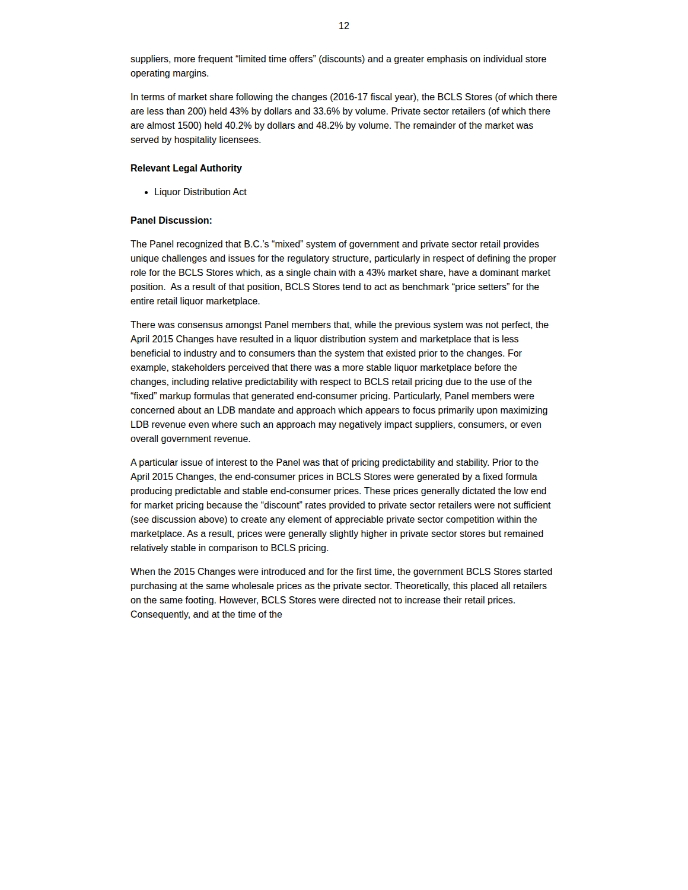12
suppliers, more frequent “limited time offers” (discounts) and a greater emphasis on individual store operating margins.
In terms of market share following the changes (2016-17 fiscal year), the BCLS Stores (of which there are less than 200) held 43% by dollars and 33.6% by volume. Private sector retailers (of which there are almost 1500) held 40.2% by dollars and 48.2% by volume. The remainder of the market was served by hospitality licensees.
Relevant Legal Authority
Liquor Distribution Act
Panel Discussion:
The Panel recognized that B.C.’s “mixed” system of government and private sector retail provides unique challenges and issues for the regulatory structure, particularly in respect of defining the proper role for the BCLS Stores which, as a single chain with a 43% market share, have a dominant market position. As a result of that position, BCLS Stores tend to act as benchmark “price setters” for the entire retail liquor marketplace.
There was consensus amongst Panel members that, while the previous system was not perfect, the April 2015 Changes have resulted in a liquor distribution system and marketplace that is less beneficial to industry and to consumers than the system that existed prior to the changes. For example, stakeholders perceived that there was a more stable liquor marketplace before the changes, including relative predictability with respect to BCLS retail pricing due to the use of the “fixed” markup formulas that generated end-consumer pricing. Particularly, Panel members were concerned about an LDB mandate and approach which appears to focus primarily upon maximizing LDB revenue even where such an approach may negatively impact suppliers, consumers, or even overall government revenue.
A particular issue of interest to the Panel was that of pricing predictability and stability. Prior to the April 2015 Changes, the end-consumer prices in BCLS Stores were generated by a fixed formula producing predictable and stable end-consumer prices. These prices generally dictated the low end for market pricing because the “discount” rates provided to private sector retailers were not sufficient (see discussion above) to create any element of appreciable private sector competition within the marketplace. As a result, prices were generally slightly higher in private sector stores but remained relatively stable in comparison to BCLS pricing.
When the 2015 Changes were introduced and for the first time, the government BCLS Stores started purchasing at the same wholesale prices as the private sector. Theoretically, this placed all retailers on the same footing. However, BCLS Stores were directed not to increase their retail prices. Consequently, and at the time of the